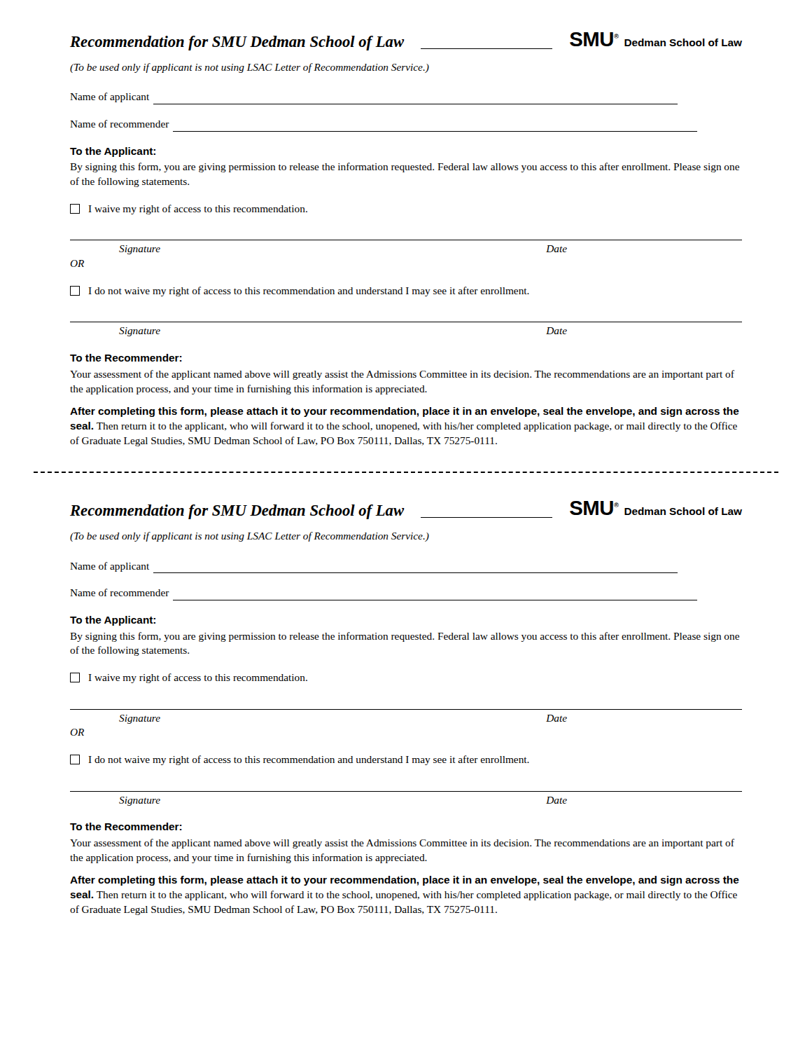Recommendation for SMU Dedman School of Law
SMU® Dedman School of Law
(To be used only if applicant is not using LSAC Letter of Recommendation Service.)
Name of applicant
Name of recommender
To the Applicant:
By signing this form, you are giving permission to release the information requested. Federal law allows you access to this after enrollment. Please sign one of the following statements.
I waive my right of access to this recommendation.
Signature Date
OR
I do not waive my right of access to this recommendation and understand I may see it after enrollment.
Signature Date
To the Recommender:
Your assessment of the applicant named above will greatly assist the Admissions Committee in its decision. The recommendations are an important part of the application process, and your time in furnishing this information is appreciated.
After completing this form, please attach it to your recommendation, place it in an envelope, seal the envelope, and sign across the seal. Then return it to the applicant, who will forward it to the school, unopened, with his/her completed application package, or mail directly to the Office of Graduate Legal Studies, SMU Dedman School of Law, PO Box 750111, Dallas, TX 75275-0111.
Recommendation for SMU Dedman School of Law
SMU® Dedman School of Law
(To be used only if applicant is not using LSAC Letter of Recommendation Service.)
Name of applicant
Name of recommender
To the Applicant:
By signing this form, you are giving permission to release the information requested. Federal law allows you access to this after enrollment. Please sign one of the following statements.
I waive my right of access to this recommendation.
Signature Date
OR
I do not waive my right of access to this recommendation and understand I may see it after enrollment.
Signature Date
To the Recommender:
Your assessment of the applicant named above will greatly assist the Admissions Committee in its decision. The recommendations are an important part of the application process, and your time in furnishing this information is appreciated.
After completing this form, please attach it to your recommendation, place it in an envelope, seal the envelope, and sign across the seal. Then return it to the applicant, who will forward it to the school, unopened, with his/her completed application package, or mail directly to the Office of Graduate Legal Studies, SMU Dedman School of Law, PO Box 750111, Dallas, TX 75275-0111.